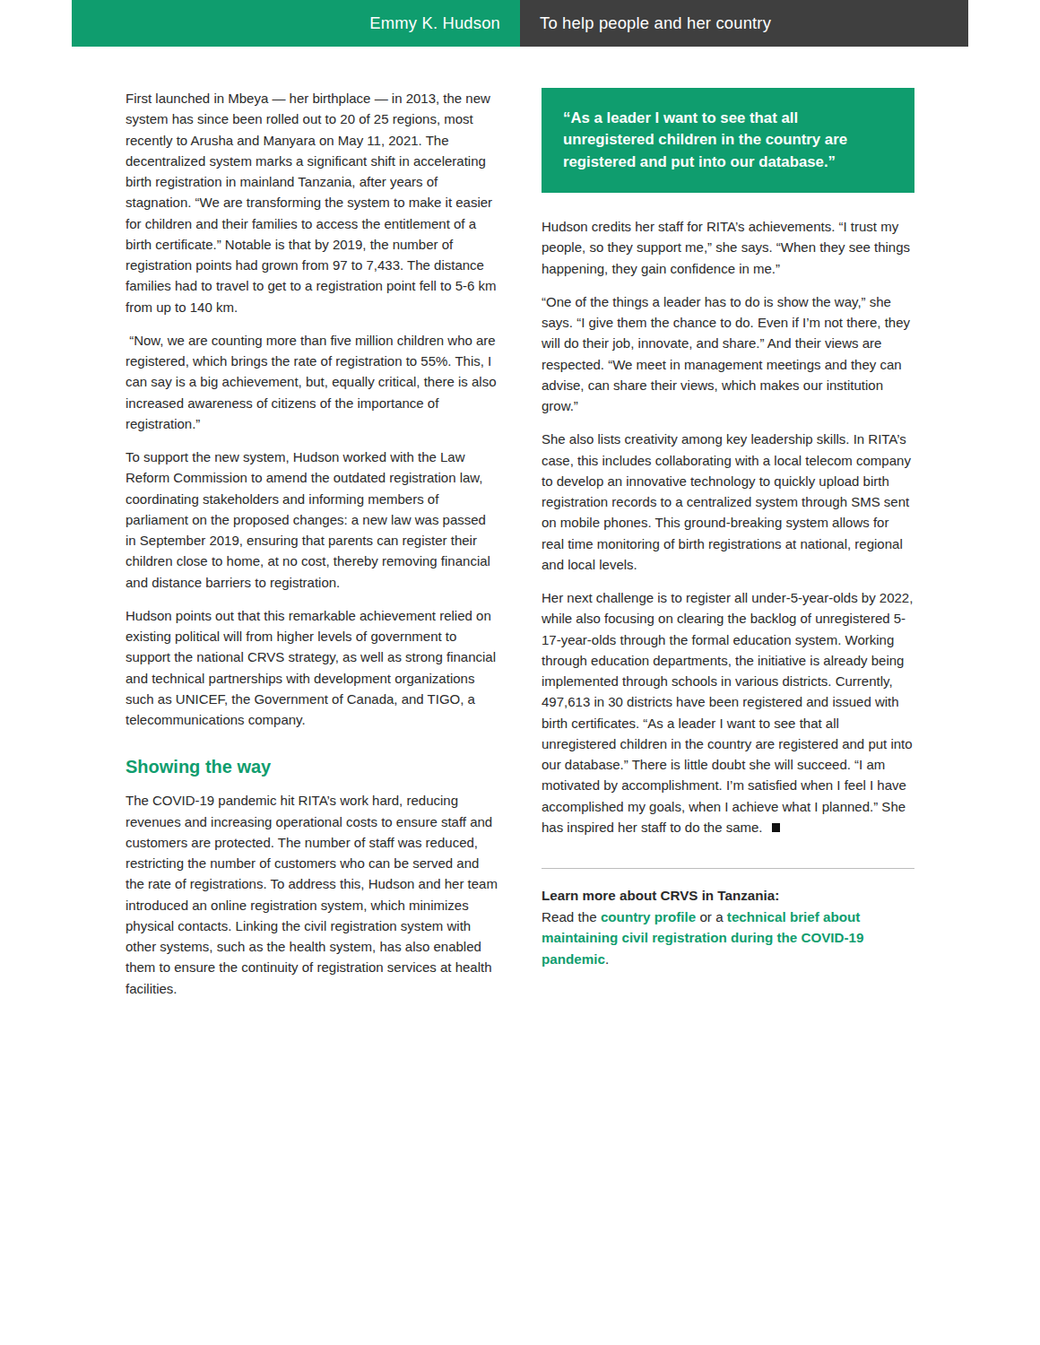Emmy K. Hudson
To help people and her country
First launched in Mbeya — her birthplace — in 2013, the new system has since been rolled out to 20 of 25 regions, most recently to Arusha and Manyara on May 11, 2021. The decentralized system marks a significant shift in accelerating birth registration in mainland Tanzania, after years of stagnation. “We are transforming the system to make it easier for children and their families to access the entitlement of a birth certificate.” Notable is that by 2019, the number of registration points had grown from 97 to 7,433. The distance families had to travel to get to a registration point fell to 5-6 km from up to 140 km.
“Now, we are counting more than five million children who are registered, which brings the rate of registration to 55%. This, I can say is a big achievement, but, equally critical, there is also increased awareness of citizens of the importance of registration.”
To support the new system, Hudson worked with the Law Reform Commission to amend the outdated registration law, coordinating stakeholders and informing members of parliament on the proposed changes: a new law was passed in September 2019, ensuring that parents can register their children close to home, at no cost, thereby removing financial and distance barriers to registration.
Hudson points out that this remarkable achievement relied on existing political will from higher levels of government to support the national CRVS strategy, as well as strong financial and technical partnerships with development organizations such as UNICEF, the Government of Canada, and TIGO, a telecommunications company.
Showing the way
The COVID-19 pandemic hit RITA’s work hard, reducing revenues and increasing operational costs to ensure staff and customers are protected. The number of staff was reduced, restricting the number of customers who can be served and the rate of registrations. To address this, Hudson and her team introduced an online registration system, which minimizes physical contacts. Linking the civil registration system with other systems, such as the health system, has also enabled them to ensure the continuity of registration services at health facilities.
“As a leader I want to see that all unregistered children in the country are registered and put into our database.”
Hudson credits her staff for RITA’s achievements. “I trust my people, so they support me,” she says. “When they see things happening, they gain confidence in me.”
“One of the things a leader has to do is show the way,” she says. “I give them the chance to do. Even if I’m not there, they will do their job, innovate, and share.” And their views are respected. “We meet in management meetings and they can advise, can share their views, which makes our institution grow.”
She also lists creativity among key leadership skills. In RITA’s case, this includes collaborating with a local telecom company to develop an innovative technology to quickly upload birth registration records to a centralized system through SMS sent on mobile phones. This ground-breaking system allows for real time monitoring of birth registrations at national, regional and local levels.
Her next challenge is to register all under-5-year-olds by 2022, while also focusing on clearing the backlog of unregistered 5-17-year-olds through the formal education system. Working through education departments, the initiative is already being implemented through schools in various districts. Currently, 497,613 in 30 districts have been registered and issued with birth certificates. “As a leader I want to see that all unregistered children in the country are registered and put into our database.” There is little doubt she will succeed. “I am motivated by accomplishment. I’m satisfied when I feel I have accomplished my goals, when I achieve what I planned.” She has inspired her staff to do the same.
Learn more about CRVS in Tanzania:
Read the country profile or a technical brief about maintaining civil registration during the COVID-19 pandemic.